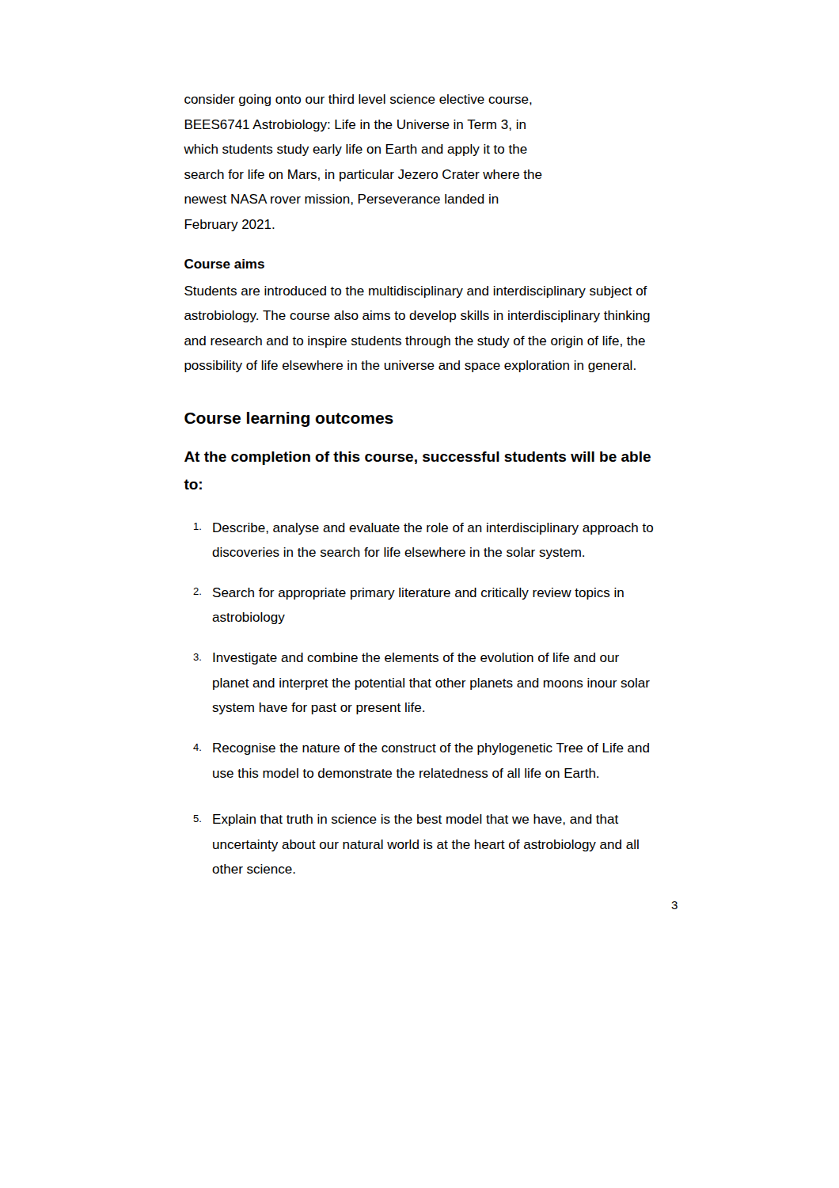consider going onto our third level science elective course, BEES6741 Astrobiology: Life in the Universe in Term 3, in which students study early life on Earth and apply it to the search for life on Mars, in particular Jezero Crater where the newest NASA rover mission, Perseverance landed in February 2021.
Course aims
Students are introduced to the multidisciplinary and interdisciplinary subject of astrobiology. The course also aims to develop skills in interdisciplinary thinking and research and to inspire students through the study of the origin of life, the possibility of life elsewhere in the universe and space exploration in general.
Course learning outcomes
At the completion of this course, successful students will be able to:
Describe, analyse and evaluate the role of an interdisciplinary approach to discoveries in the search for life elsewhere in the solar system.
Search for appropriate primary literature and critically review topics in astrobiology
Investigate and combine the elements of the evolution of life and our planet and interpret the potential that other planets and moons inour solar system have for past or present life.
Recognise the nature of the construct of the phylogenetic Tree of Life and use this model to demonstrate the relatedness of all life on Earth.
Explain that truth in science is the best model that we have, and that uncertainty about our natural world is at the heart of astrobiology and all other science.
3